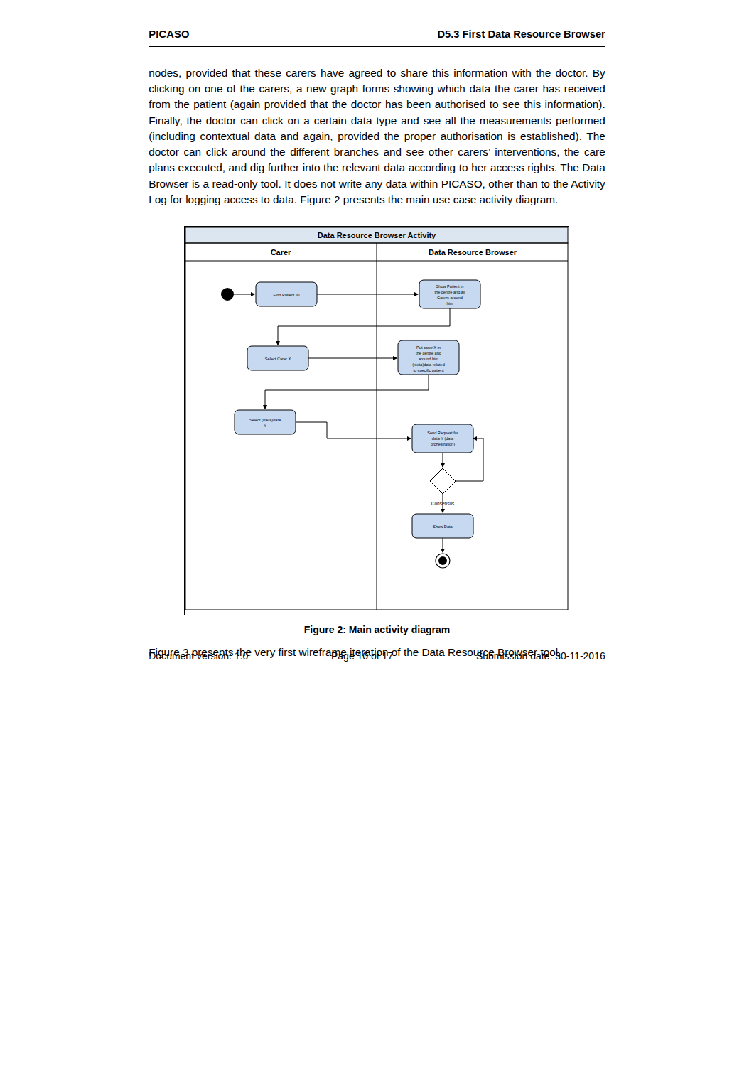PICASO
D5.3 First Data Resource Browser
nodes, provided that these carers have agreed to share this information with the doctor. By clicking on one of the carers, a new graph forms showing which data the carer has received from the patient (again provided that the doctor has been authorised to see this information). Finally, the doctor can click on a certain data type and see all the measurements performed (including contextual data and again, provided the proper authorisation is established). The doctor can click around the different branches and see other carers’ interventions, the care plans executed, and dig further into the relevant data according to her access rights. The Data Browser is a read-only tool. It does not write any data within PICASO, other than to the Activity Log for logging access to data. Figure 2 presents the main use case activity diagram.
Data Resource Browser Activity Carer Data Resource Browser Find Patient ID Show Patient in the centre and all Carers around him Select Carer X Put carer X in the centre and around him (meta)data related to specific patient Select (meta)data Y Send Request for data Y (data orchestration) Consensus Show Data
Figure 2: Main activity diagram
Figure 3 presents the very first wireframe iteration of the Data Resource Browser tool.
Document version: 1.0
Page 10 of 17
Submission date: 30-11-2016